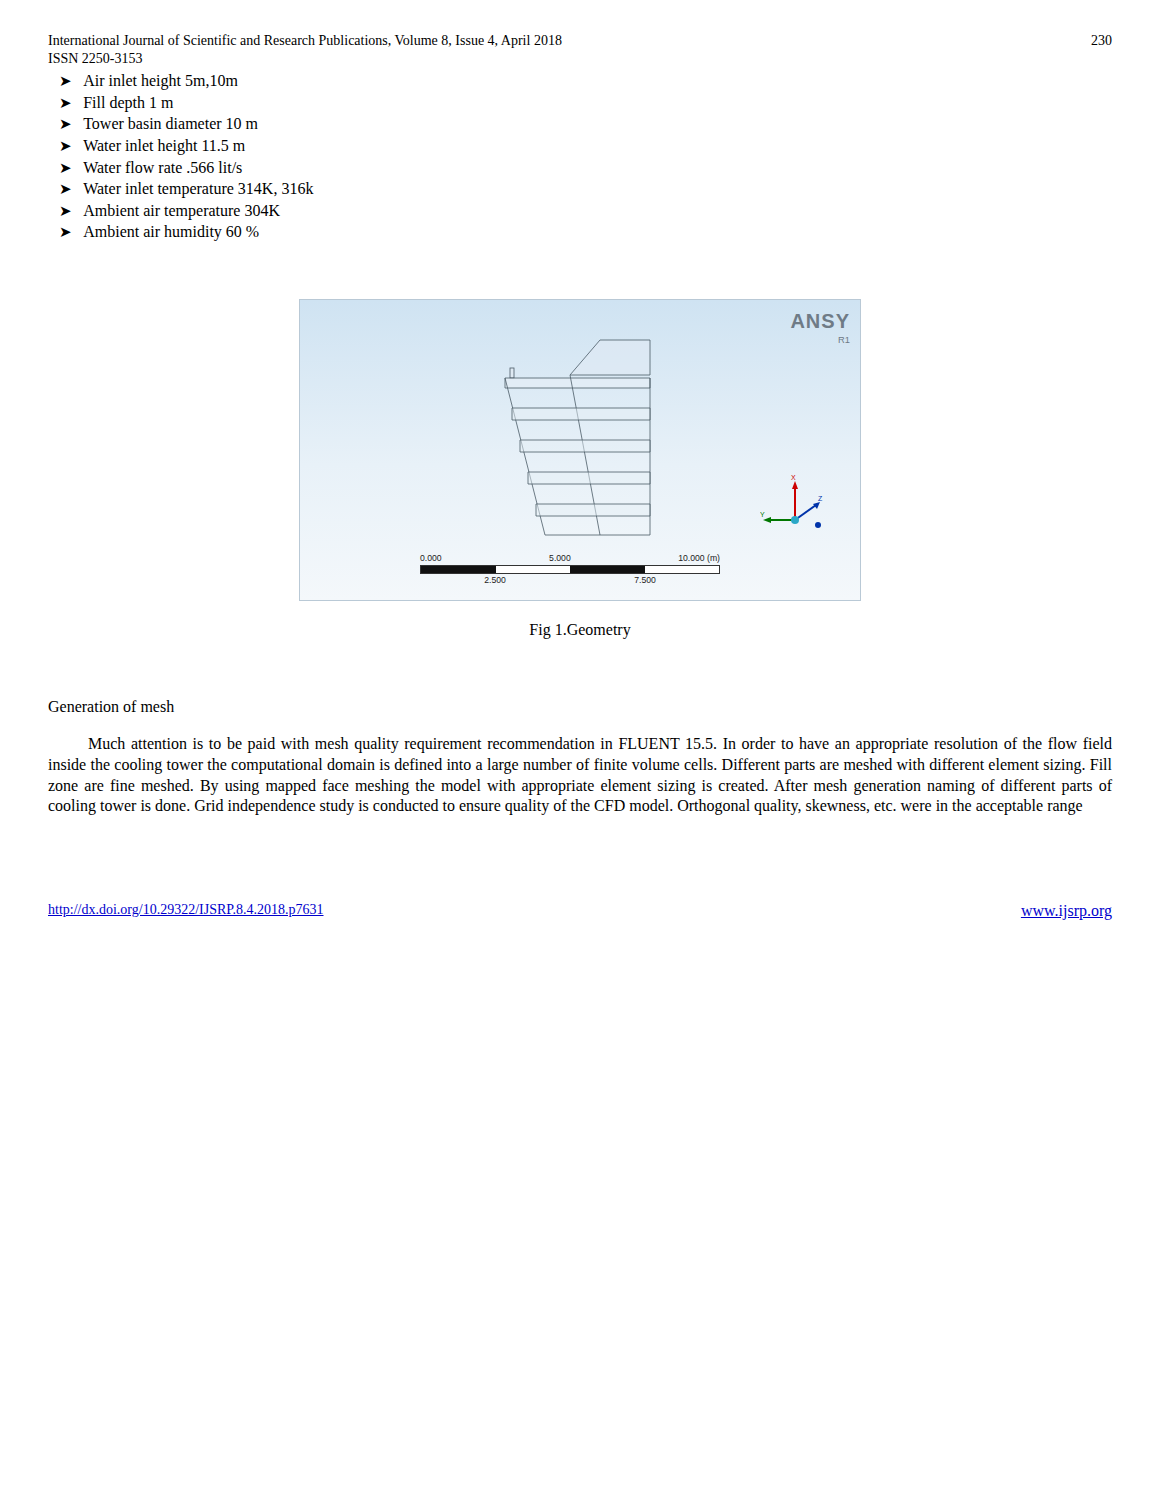International Journal of Scientific and Research Publications, Volume 8, Issue 4, April 2018 230
ISSN 2250-3153
Air inlet height 5m,10m
Fill depth 1 m
Tower basin diameter 10 m
Water inlet height 11.5 m
Water flow rate .566 lit/s
Water inlet temperature 314K, 316k
Ambient air temperature 304K
Ambient air humidity 60 %
ANSYR1
X Y Z
0.000 5.000 10.000 (m)
2.500 7.500
Fig 1.Geometry
Generation of mesh
Much attention is to be paid with mesh quality requirement recommendation in FLUENT 15.5. In order to have an appropriate resolution of the flow field inside the cooling tower the computational domain is defined into a large number of finite volume cells. Different parts are meshed with different element sizing. Fill zone are fine meshed. By using mapped face meshing the model with appropriate element sizing is created. After mesh generation naming of different parts of cooling tower is done. Grid independence study is conducted to ensure quality of the CFD model. Orthogonal quality, skewness, etc. were in the acceptable range
http://dx.doi.org/10.29322/IJSRP.8.4.2018.p7631
www.ijsrp.org